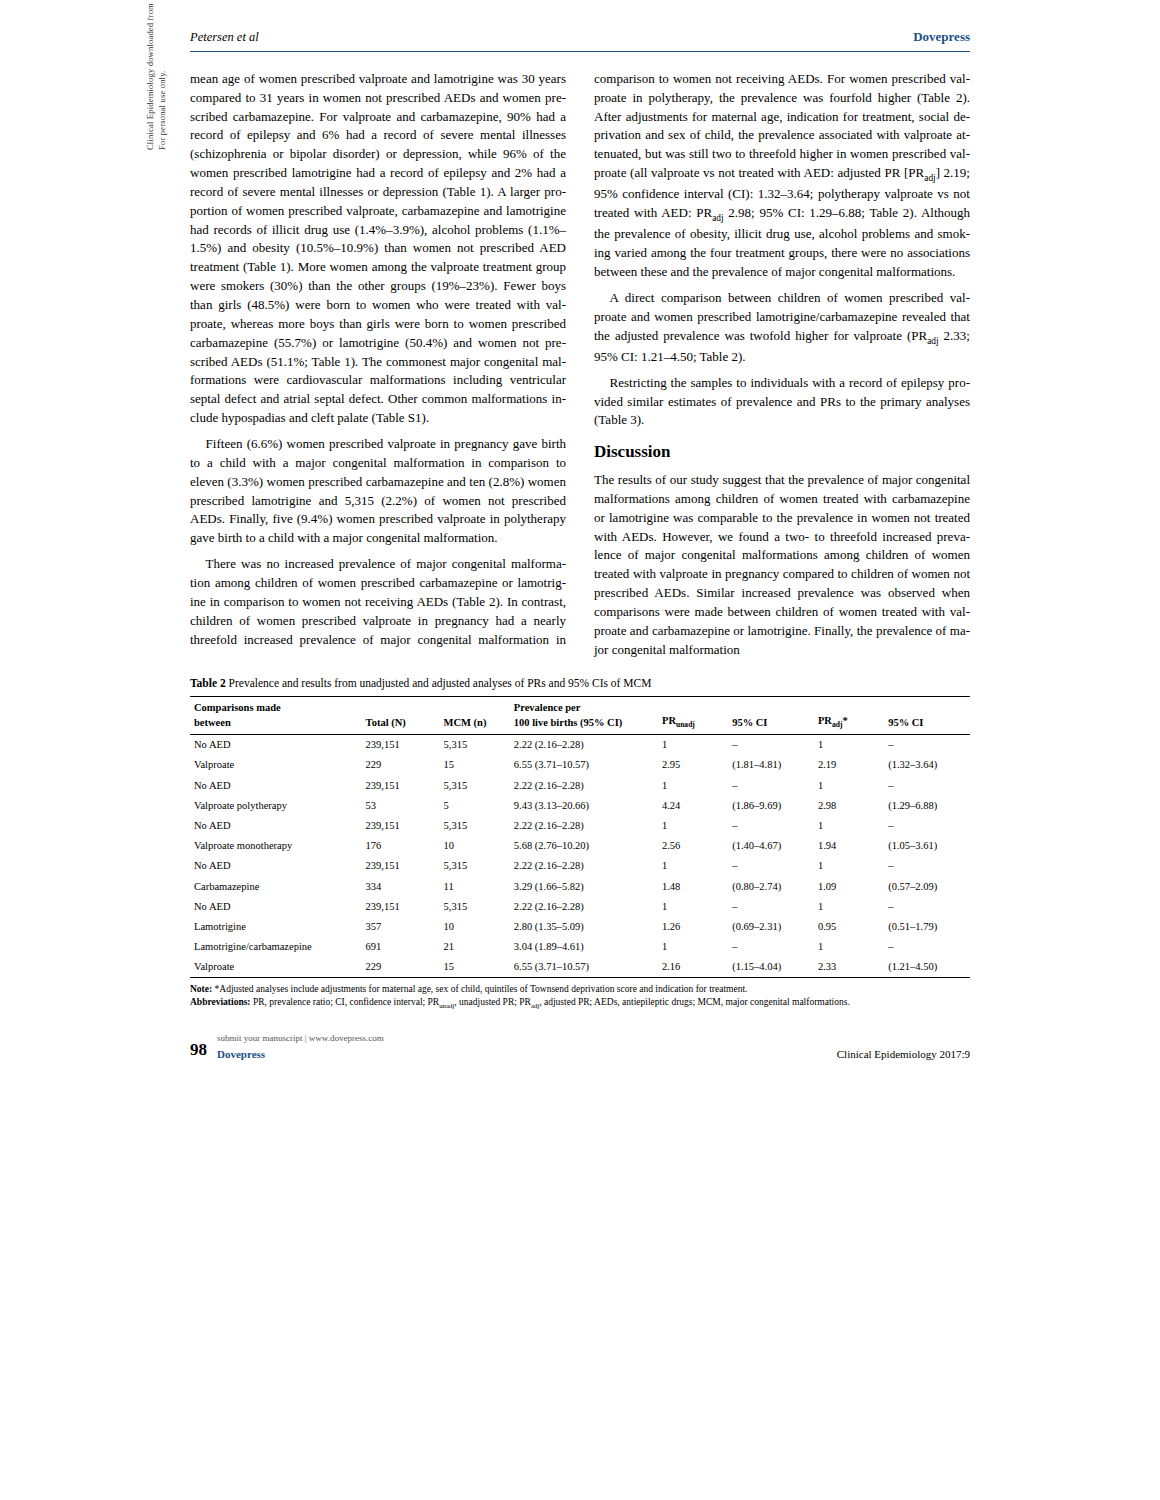Clinical Epidemiology downloaded from https://www.dovepress.com/ by 128.41.35.98 on 09-Mar-2017
For personal use only.
Petersen et al Dovepress
mean age of women prescribed valproate and lamotrigine was 30 years compared to 31 years in women not prescribed AEDs and women prescribed carbamazepine. For valproate and carbamazepine, 90% had a record of epilepsy and 6% had a record of severe mental illnesses (schizophrenia or bipolar disorder) or depression, while 96% of the women prescribed lamotrigine had a record of epilepsy and 2% had a record of severe mental illnesses or depression (Table 1). A larger proportion of women prescribed valproate, carbamazepine and lamotrigine had records of illicit drug use (1.4%–3.9%), alcohol problems (1.1%–1.5%) and obesity (10.5%–10.9%) than women not prescribed AED treatment (Table 1). More women among the valproate treatment group were smokers (30%) than the other groups (19%–23%). Fewer boys than girls (48.5%) were born to women who were treated with valproate, whereas more boys than girls were born to women prescribed carbamazepine (55.7%) or lamotrigine (50.4%) and women not prescribed AEDs (51.1%; Table 1). The commonest major congenital malformations were cardiovascular malformations including ventricular septal defect and atrial septal defect. Other common malformations include hypospadias and cleft palate (Table S1).
Fifteen (6.6%) women prescribed valproate in pregnancy gave birth to a child with a major congenital malformation in comparison to eleven (3.3%) women prescribed carbamazepine and ten (2.8%) women prescribed lamotrigine and 5,315 (2.2%) of women not prescribed AEDs. Finally, five (9.4%) women prescribed valproate in polytherapy gave birth to a child with a major congenital malformation.
There was no increased prevalence of major congenital malformation among children of women prescribed carbamazepine or lamotrigine in comparison to women not receiving AEDs (Table 2). In contrast, children of women prescribed valproate in pregnancy had a nearly threefold increased prevalence of major congenital malformation in comparison to women not receiving AEDs. For women prescribed valproate in polytherapy, the prevalence was fourfold higher (Table 2). After adjustments for maternal age, indication for treatment, social deprivation and sex of child, the prevalence associated with valproate attenuated, but was still two to threefold higher in women prescribed valproate (all valproate vs not treated with AED: adjusted PR [PRadj] 2.19; 95% confidence interval (CI): 1.32–3.64; polytherapy valproate vs not treated with AED: PRadj 2.98; 95% CI: 1.29–6.88; Table 2). Although the prevalence of obesity, illicit drug use, alcohol problems and smoking varied among the four treatment groups, there were no associations between these and the prevalence of major congenital malformations.
A direct comparison between children of women prescribed valproate and women prescribed lamotrigine/carbamazepine revealed that the adjusted prevalence was twofold higher for valproate (PRadj 2.33; 95% CI: 1.21–4.50; Table 2).
Restricting the samples to individuals with a record of epilepsy provided similar estimates of prevalence and PRs to the primary analyses (Table 3).
Discussion
The results of our study suggest that the prevalence of major congenital malformations among children of women treated with carbamazepine or lamotrigine was comparable to the prevalence in women not treated with AEDs. However, we found a two- to threefold increased prevalence of major congenital malformations among children of women treated with valproate in pregnancy compared to children of women not prescribed AEDs. Similar increased prevalence was observed when comparisons were made between children of women treated with valproate and carbamazepine or lamotrigine. Finally, the prevalence of major congenital malformation
Table 2 Prevalence and results from unadjusted and adjusted analyses of PRs and 95% CIs of MCM
| Comparisons made between | Total (N) | MCM (n) | Prevalence per 100 live births (95% CI) | PR unadj | 95% CI | PR adj * | 95% CI |
| --- | --- | --- | --- | --- | --- | --- | --- |
| No AED | 239,151 | 5,315 | 2.22 (2.16–2.28) | 1 | – | 1 | – |
| Valproate | 229 | 15 | 6.55 (3.71–10.57) | 2.95 | (1.81–4.81) | 2.19 | (1.32–3.64) |
| No AED | 239,151 | 5,315 | 2.22 (2.16–2.28) | 1 | – | 1 | – |
| Valproate polytherapy | 53 | 5 | 9.43 (3.13–20.66) | 4.24 | (1.86–9.69) | 2.98 | (1.29–6.88) |
| No AED | 239,151 | 5,315 | 2.22 (2.16–2.28) | 1 | – | 1 | – |
| Valproate monotherapy | 176 | 10 | 5.68 (2.76–10.20) | 2.56 | (1.40–4.67) | 1.94 | (1.05–3.61) |
| No AED | 239,151 | 5,315 | 2.22 (2.16–2.28) | 1 | – | 1 | – |
| Carbamazepine | 334 | 11 | 3.29 (1.66–5.82) | 1.48 | (0.80–2.74) | 1.09 | (0.57–2.09) |
| No AED | 239,151 | 5,315 | 2.22 (2.16–2.28) | 1 | – | 1 | – |
| Lamotrigine | 357 | 10 | 2.80 (1.35–5.09) | 1.26 | (0.69–2.31) | 0.95 | (0.51–1.79) |
| Lamotrigine/carbamazepine | 691 | 21 | 3.04 (1.89–4.61) | 1 | – | 1 | – |
| Valproate | 229 | 15 | 6.55 (3.71–10.57) | 2.16 | (1.15–4.04) | 2.33 | (1.21–4.50) |
Note: *Adjusted analyses include adjustments for maternal age, sex of child, quintiles of Townsend deprivation score and indication for treatment.
Abbreviations: PR, prevalence ratio; CI, confidence interval; PRunadj, unadjusted PR; PRadj, adjusted PR; AEDs, antiepileptic drugs; MCM, major congenital malformations.
98 submit your manuscript | www.dovepress.com Dovepress
Clinical Epidemiology 2017:9